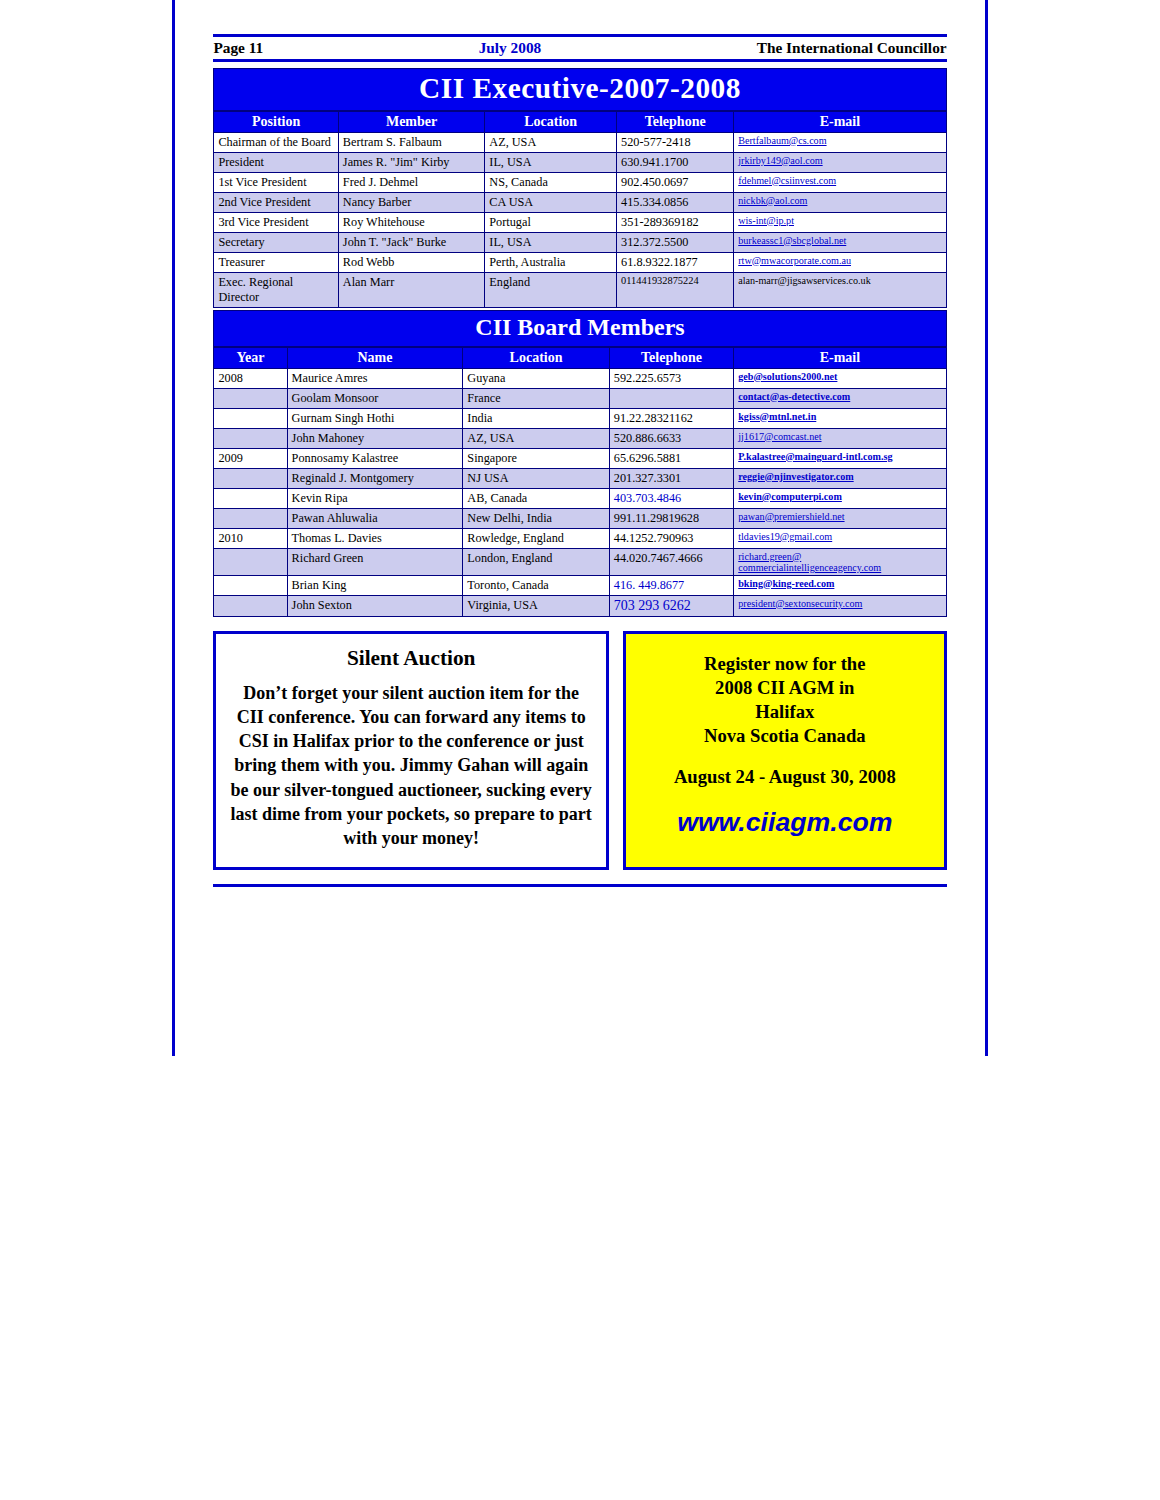Page 11
July 2008
The International Councillor
CII Executive-2007-2008
| Position | Member | Location | Telephone | E-mail |
| --- | --- | --- | --- | --- |
| Chairman of the Board | Bertram S. Falbaum | AZ, USA | 520-577-2418 | Bertfalbaum@cs.com |
| President | James R. "Jim" Kirby | IL, USA | 630.941.1700 | jrkirby149@aol.com |
| 1st Vice President | Fred J. Dehmel | NS, Canada | 902.450.0697 | fdehmel@csiinvest.com |
| 2nd Vice President | Nancy Barber | CA USA | 415.334.0856 | nickbk@aol.com |
| 3rd Vice President | Roy Whitehouse | Portugal | 351-289369182 | wis-int@ip.pt |
| Secretary | John T. "Jack" Burke | IL, USA | 312.372.5500 | burkeassc1@sbcglobal.net |
| Treasurer | Rod Webb | Perth, Australia | 61.8.9322.1877 | rtw@mwacorporate.com.au |
| Exec. Regional Director | Alan Marr | England | 011441932875224 | alan-marr@jigsawservices.co.uk |
CII Board Members
| Year | Name | Location | Telephone | E-mail |
| --- | --- | --- | --- | --- |
| 2008 | Maurice Amres | Guyana | 592.225.6573 | geb@solutions2000.net |
| | Goolam Monsoor | France | | contact@as-detective.com |
| | Gurnam Singh Hothi | India | 91.22.28321162 | kgiss@mtnl.net.in |
| | John Mahoney | AZ, USA | 520.886.6633 | jj1617@comcast.net |
| 2009 | Ponnosamy Kalastree | Singapore | 65.6296.5881 | P.kalastree@mainguard-intl.com.sg |
| | Reginald J. Montgomery | NJ USA | 201.327.3301 | reggie@njinvestigator.com |
| | Kevin Ripa | AB, Canada | 403.703.4846 | kevin@computerpi.com |
| | Pawan Ahluwalia | New Delhi, India | 991.11.29819628 | pawan@premiershield.net |
| 2010 | Thomas L. Davies | Rowledge, England | 44.1252.790963 | tldavies19@gmail.com |
| | Richard Green | London, England | 44.020.7467.4666 | richard.green@ commercialintelligenceagency.com |
| | Brian King | Toronto, Canada | 416. 449.8677 | bking@king-reed.com |
| | John Sexton | Virginia, USA | 703 293 6262 | president@sextonsecurity.com |
Silent Auction
Don’t forget your silent auction item for the CII conference. You can forward any items to CSI in Halifax prior to the conference or just bring them with you. Jimmy Gahan will again be our silver-tongued auctioneer, sucking every last dime from your pockets, so prepare to part with your money!
Register now for the
2008 CII AGM in
Halifax
Nova Scotia Canada
August 24 - August 30, 2008
www.ciiagm.com